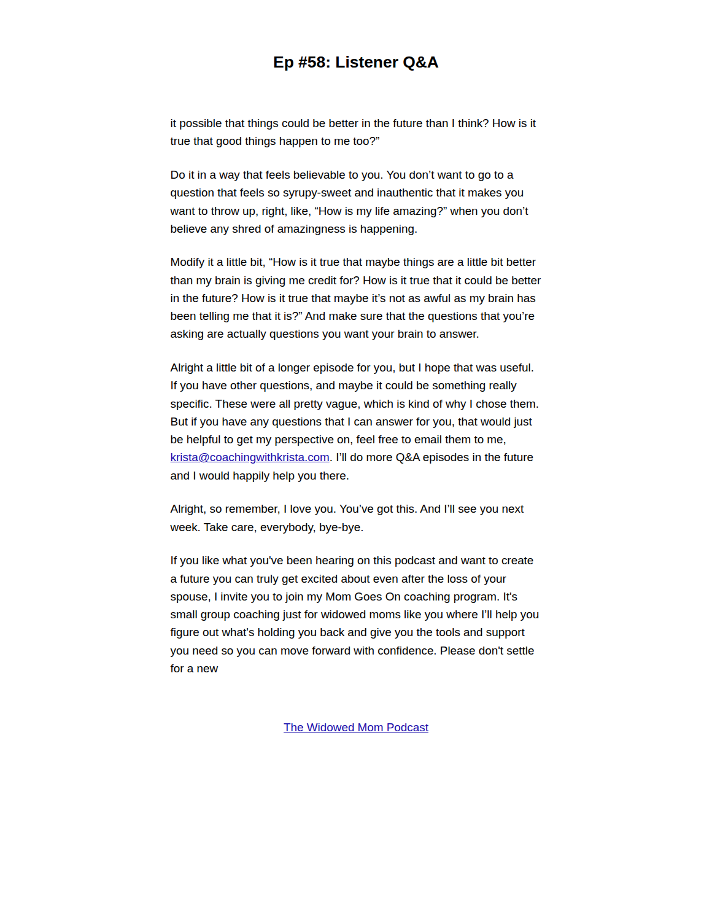Ep #58: Listener Q&A
it possible that things could be better in the future than I think? How is it true that good things happen to me too?”
Do it in a way that feels believable to you. You don’t want to go to a question that feels so syrupy-sweet and inauthentic that it makes you want to throw up, right, like, “How is my life amazing?” when you don’t believe any shred of amazingness is happening.
Modify it a little bit, “How is it true that maybe things are a little bit better than my brain is giving me credit for? How is it true that it could be better in the future? How is it true that maybe it’s not as awful as my brain has been telling me that it is?” And make sure that the questions that you’re asking are actually questions you want your brain to answer.
Alright a little bit of a longer episode for you, but I hope that was useful. If you have other questions, and maybe it could be something really specific. These were all pretty vague, which is kind of why I chose them. But if you have any questions that I can answer for you, that would just be helpful to get my perspective on, feel free to email them to me, krista@coachingwithkrista.com. I’ll do more Q&A episodes in the future and I would happily help you there.
Alright, so remember, I love you. You’ve got this. And I’ll see you next week. Take care, everybody, bye-bye.
If you like what you've been hearing on this podcast and want to create a future you can truly get excited about even after the loss of your spouse, I invite you to join my Mom Goes On coaching program. It's small group coaching just for widowed moms like you where I’ll help you figure out what's holding you back and give you the tools and support you need so you can move forward with confidence. Please don't settle for a new
The Widowed Mom Podcast